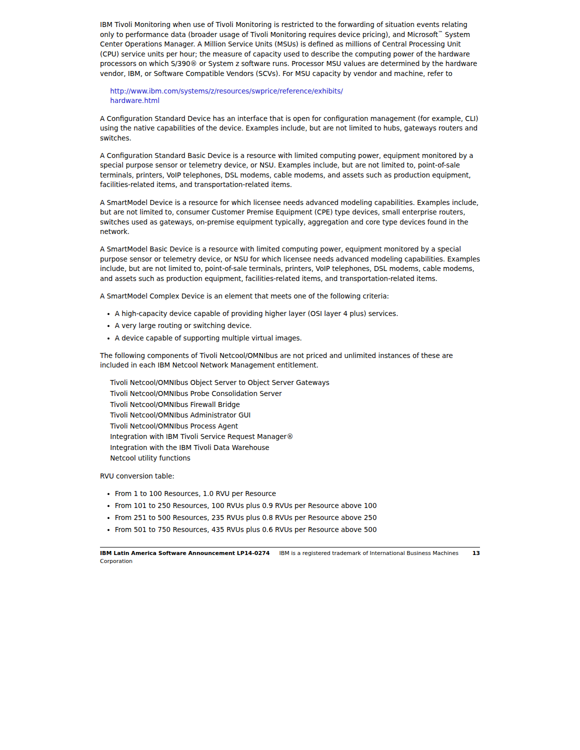IBM Tivoli Monitoring when use of Tivoli Monitoring is restricted to the forwarding of situation events relating only to performance data (broader usage of Tivoli Monitoring requires device pricing), and Microsoft™ System Center Operations Manager. A Million Service Units (MSUs) is defined as millions of Central Processing Unit (CPU) service units per hour; the measure of capacity used to describe the computing power of the hardware processors on which S/390® or System z software runs. Processor MSU values are determined by the hardware vendor, IBM, or Software Compatible Vendors (SCVs). For MSU capacity by vendor and machine, refer to
http://www.ibm.com/systems/z/resources/swprice/reference/exhibits/
hardware.html
A Configuration Standard Device has an interface that is open for configuration management (for example, CLI) using the native capabilities of the device. Examples include, but are not limited to hubs, gateways routers and switches.
A Configuration Standard Basic Device is a resource with limited computing power, equipment monitored by a special purpose sensor or telemetry device, or NSU. Examples include, but are not limited to, point-of-sale terminals, printers, VoIP telephones, DSL modems, cable modems, and assets such as production equipment, facilities-related items, and transportation-related items.
A SmartModel Device is a resource for which licensee needs advanced modeling capabilities. Examples include, but are not limited to, consumer Customer Premise Equipment (CPE) type devices, small enterprise routers, switches used as gateways, on-premise equipment typically, aggregation and core type devices found in the network.
A SmartModel Basic Device is a resource with limited computing power, equipment monitored by a special purpose sensor or telemetry device, or NSU for which licensee needs advanced modeling capabilities. Examples include, but are not limited to, point-of-sale terminals, printers, VoIP telephones, DSL modems, cable modems, and assets such as production equipment, facilities-related items, and transportation-related items.
A SmartModel Complex Device is an element that meets one of the following criteria:
A high-capacity device capable of providing higher layer (OSI layer 4 plus) services.
A very large routing or switching device.
A device capable of supporting multiple virtual images.
The following components of Tivoli Netcool/OMNIbus are not priced and unlimited instances of these are included in each IBM Netcool Network Management entitlement.
Tivoli Netcool/OMNIbus Object Server to Object Server Gateways
Tivoli Netcool/OMNIbus Probe Consolidation Server
Tivoli Netcool/OMNIbus Firewall Bridge
Tivoli Netcool/OMNIbus Administrator GUI
Tivoli Netcool/OMNIbus Process Agent
Integration with IBM Tivoli Service Request Manager®
Integration with the IBM Tivoli Data Warehouse
Netcool utility functions
RVU conversion table:
From 1 to 100 Resources, 1.0 RVU per Resource
From 101 to 250 Resources, 100 RVUs plus 0.9 RVUs per Resource above 100
From 251 to 500 Resources, 235 RVUs plus 0.8 RVUs per Resource above 250
From 501 to 750 Resources, 435 RVUs plus 0.6 RVUs per Resource above 500
IBM Latin America Software Announcement LP14-0274 IBM is a registered trademark of International Business Machines Corporation
13